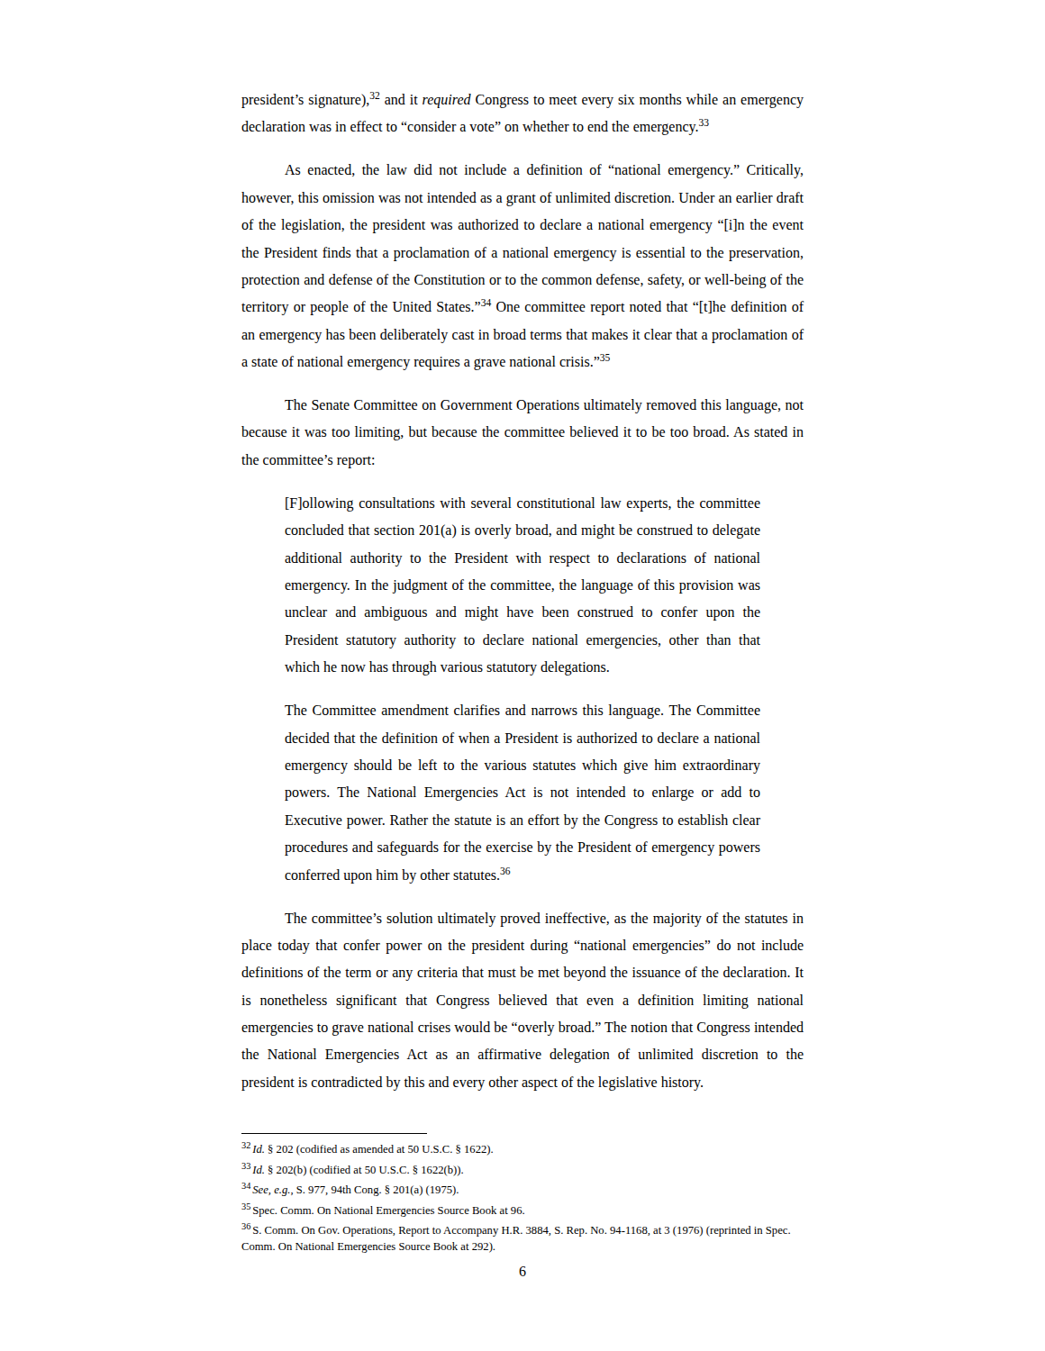president’s signature),32 and it required Congress to meet every six months while an emergency declaration was in effect to “consider a vote” on whether to end the emergency.33
As enacted, the law did not include a definition of “national emergency.” Critically, however, this omission was not intended as a grant of unlimited discretion. Under an earlier draft of the legislation, the president was authorized to declare a national emergency “[i]n the event the President finds that a proclamation of a national emergency is essential to the preservation, protection and defense of the Constitution or to the common defense, safety, or well-being of the territory or people of the United States.”34 One committee report noted that “[t]he definition of an emergency has been deliberately cast in broad terms that makes it clear that a proclamation of a state of national emergency requires a grave national crisis.”35
The Senate Committee on Government Operations ultimately removed this language, not because it was too limiting, but because the committee believed it to be too broad. As stated in the committee’s report:
[F]ollowing consultations with several constitutional law experts, the committee concluded that section 201(a) is overly broad, and might be construed to delegate additional authority to the President with respect to declarations of national emergency. In the judgment of the committee, the language of this provision was unclear and ambiguous and might have been construed to confer upon the President statutory authority to declare national emergencies, other than that which he now has through various statutory delegations.
The Committee amendment clarifies and narrows this language. The Committee decided that the definition of when a President is authorized to declare a national emergency should be left to the various statutes which give him extraordinary powers. The National Emergencies Act is not intended to enlarge or add to Executive power. Rather the statute is an effort by the Congress to establish clear procedures and safeguards for the exercise by the President of emergency powers conferred upon him by other statutes.36
The committee’s solution ultimately proved ineffective, as the majority of the statutes in place today that confer power on the president during “national emergencies” do not include definitions of the term or any criteria that must be met beyond the issuance of the declaration. It is nonetheless significant that Congress believed that even a definition limiting national emergencies to grave national crises would be “overly broad.” The notion that Congress intended the National Emergencies Act as an affirmative delegation of unlimited discretion to the president is contradicted by this and every other aspect of the legislative history.
32 Id. § 202 (codified as amended at 50 U.S.C. § 1622).
33 Id. § 202(b) (codified at 50 U.S.C. § 1622(b)).
34 See, e.g., S. 977, 94th Cong. § 201(a) (1975).
35 Spec. Comm. On National Emergencies Source Book at 96.
36 S. Comm. On Gov. Operations, Report to Accompany H.R. 3884, S. Rep. No. 94-1168, at 3 (1976) (reprinted in Spec. Comm. On National Emergencies Source Book at 292).
6